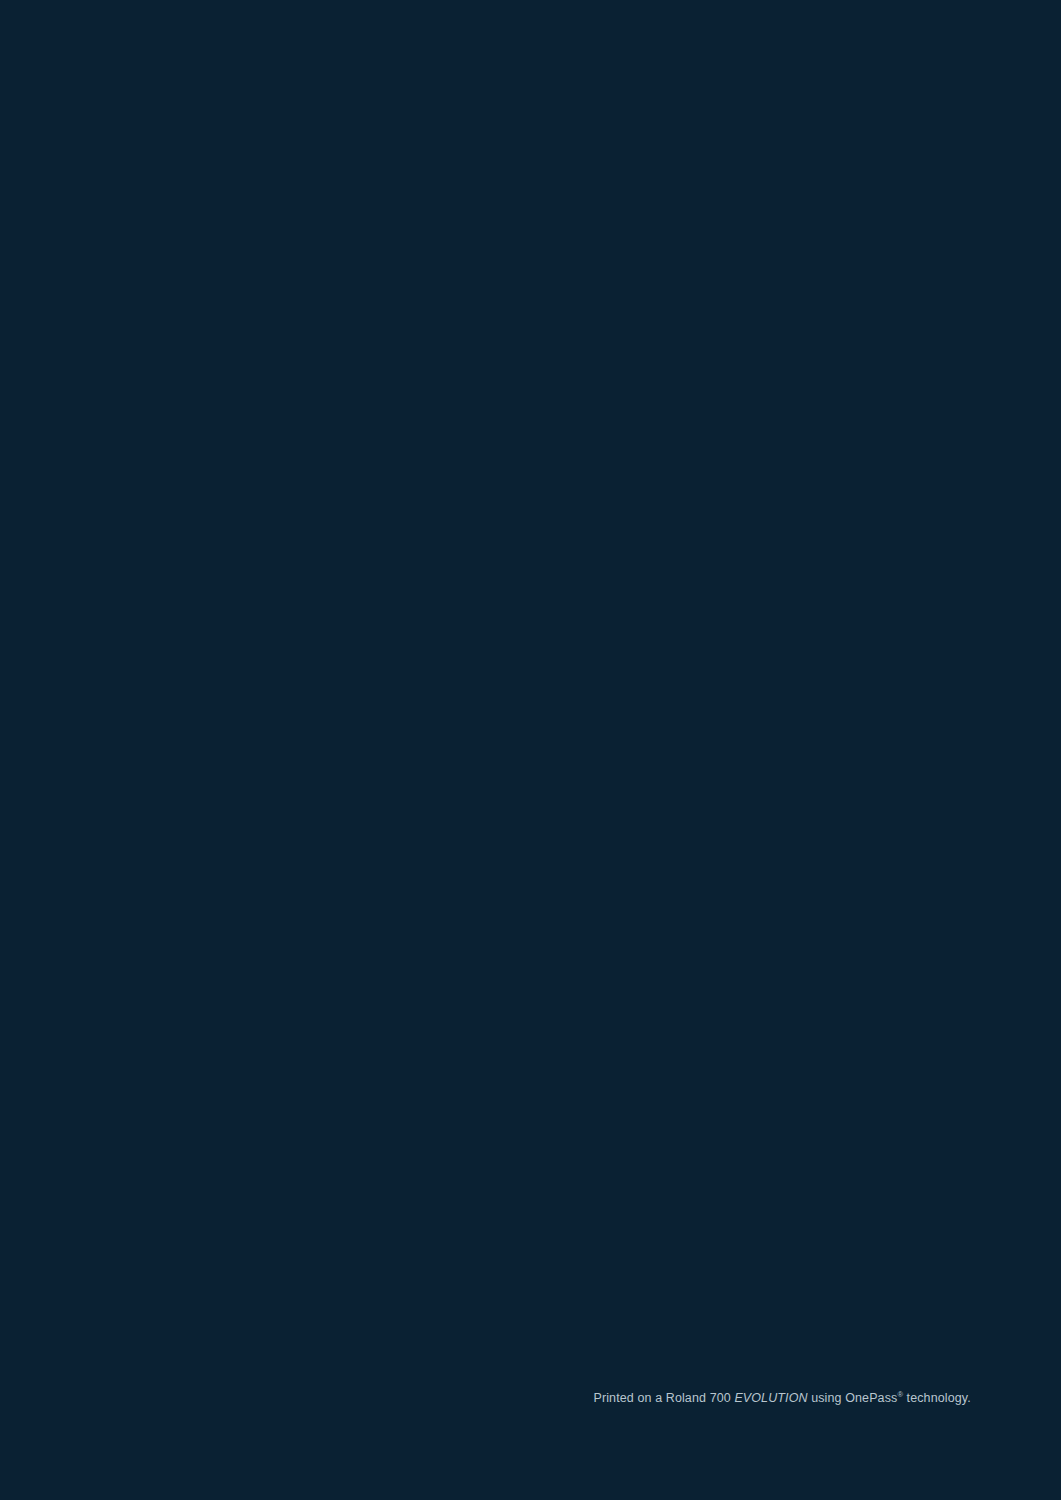Printed on a Roland 700 EVOLUTION using OnePass® technology.